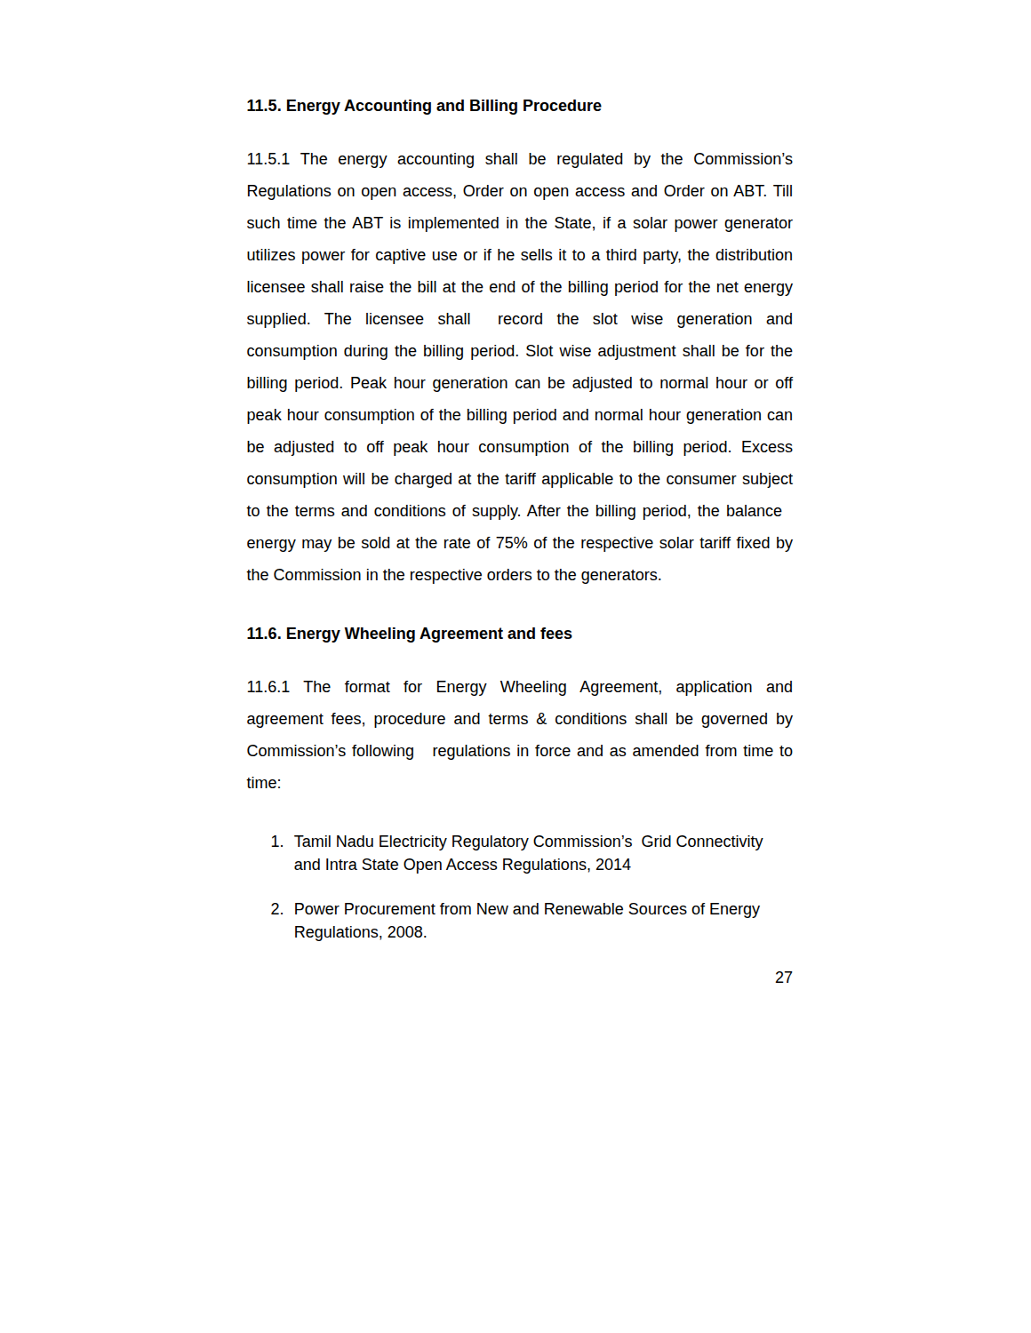11.5. Energy Accounting and Billing Procedure
11.5.1 The energy accounting shall be regulated by the Commission’s Regulations on open access, Order on open access and Order on ABT. Till such time the ABT is implemented in the State, if a solar power generator utilizes power for captive use or if he sells it to a third party, the distribution licensee shall raise the bill at the end of the billing period for the net energy supplied. The licensee shall record the slot wise generation and consumption during the billing period. Slot wise adjustment shall be for the billing period. Peak hour generation can be adjusted to normal hour or off peak hour consumption of the billing period and normal hour generation can be adjusted to off peak hour consumption of the billing period. Excess consumption will be charged at the tariff applicable to the consumer subject to the terms and conditions of supply. After the billing period, the balance energy may be sold at the rate of 75% of the respective solar tariff fixed by the Commission in the respective orders to the generators.
11.6. Energy Wheeling Agreement and fees
11.6.1 The format for Energy Wheeling Agreement, application and agreement fees, procedure and terms & conditions shall be governed by Commission’s following regulations in force and as amended from time to time:
Tamil Nadu Electricity Regulatory Commission’s Grid Connectivity and Intra State Open Access Regulations, 2014
Power Procurement from New and Renewable Sources of Energy Regulations, 2008.
27